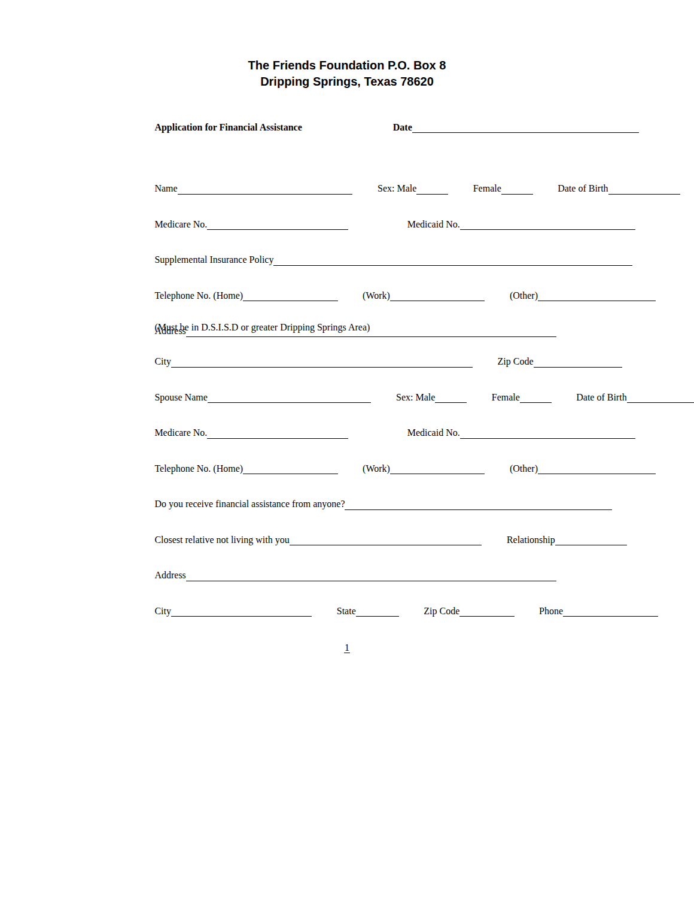The Friends Foundation P.O. Box 8
Dripping Springs, Texas 78620
Application for Financial Assistance Date
Name Sex: Male Female Date of Birth
Medicare No. Medicaid No.
Supplemental Insurance Policy
Telephone No. (Home) (Work) (Other)
Address
(Must be in D.S.I.S.D or greater Dripping Springs Area)
City Zip Code
Spouse Name Sex: Male Female Date of Birth
Medicare No. Medicaid No.
Telephone No. (Home) (Work) (Other)
Do you receive financial assistance from anyone?
Closest relative not living with you Relationship
Address
City State Zip Code Phone
1